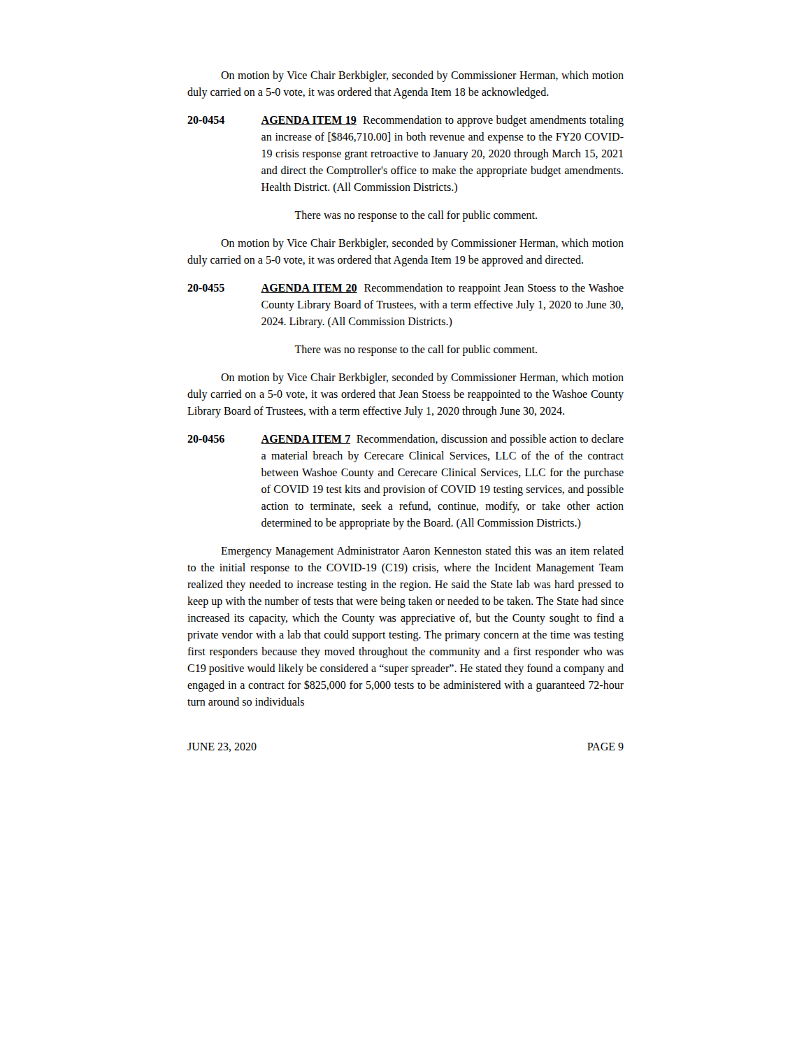On motion by Vice Chair Berkbigler, seconded by Commissioner Herman, which motion duly carried on a 5-0 vote, it was ordered that Agenda Item 18 be acknowledged.
20-0454
AGENDA ITEM 19 Recommendation to approve budget amendments totaling an increase of [$846,710.00] in both revenue and expense to the FY20 COVID-19 crisis response grant retroactive to January 20, 2020 through March 15, 2021 and direct the Comptroller's office to make the appropriate budget amendments. Health District. (All Commission Districts.)
There was no response to the call for public comment.
On motion by Vice Chair Berkbigler, seconded by Commissioner Herman, which motion duly carried on a 5-0 vote, it was ordered that Agenda Item 19 be approved and directed.
20-0455
AGENDA ITEM 20 Recommendation to reappoint Jean Stoess to the Washoe County Library Board of Trustees, with a term effective July 1, 2020 to June 30, 2024. Library. (All Commission Districts.)
There was no response to the call for public comment.
On motion by Vice Chair Berkbigler, seconded by Commissioner Herman, which motion duly carried on a 5-0 vote, it was ordered that Jean Stoess be reappointed to the Washoe County Library Board of Trustees, with a term effective July 1, 2020 through June 30, 2024.
20-0456
AGENDA ITEM 7 Recommendation, discussion and possible action to declare a material breach by Cerecare Clinical Services, LLC of the of the contract between Washoe County and Cerecare Clinical Services, LLC for the purchase of COVID 19 test kits and provision of COVID 19 testing services, and possible action to terminate, seek a refund, continue, modify, or take other action determined to be appropriate by the Board. (All Commission Districts.)
Emergency Management Administrator Aaron Kenneston stated this was an item related to the initial response to the COVID-19 (C19) crisis, where the Incident Management Team realized they needed to increase testing in the region. He said the State lab was hard pressed to keep up with the number of tests that were being taken or needed to be taken. The State had since increased its capacity, which the County was appreciative of, but the County sought to find a private vendor with a lab that could support testing. The primary concern at the time was testing first responders because they moved throughout the community and a first responder who was C19 positive would likely be considered a “super spreader”. He stated they found a company and engaged in a contract for $825,000 for 5,000 tests to be administered with a guaranteed 72-hour turn around so individuals
JUNE 23, 2020
PAGE 9